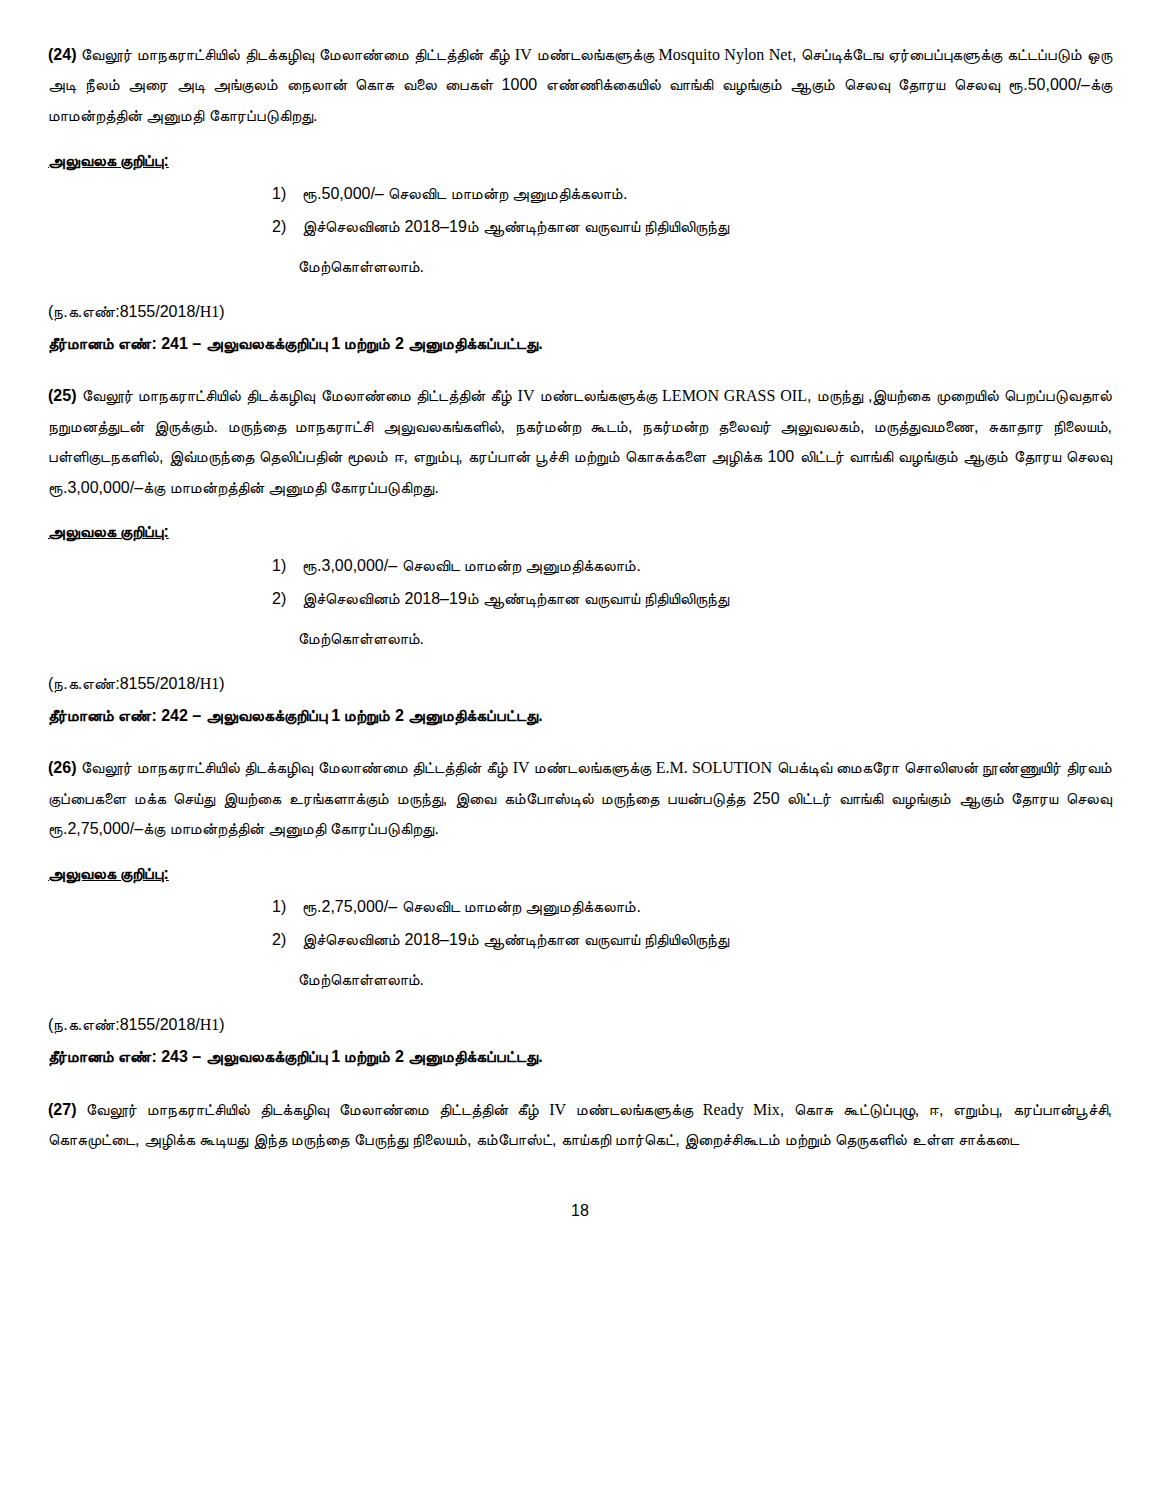(24) வேலூர் மாநகராட்சியில் திடக்கழிவு மேலாண்மை திட்டத்தின் கீழ் IV மண்டலங்களுக்கு Mosquito Nylon Net, செப்டிக்டேங ஏர்பைப்புகளுக்கு கட்டப்படும் ஒரு அடி நீலம் அரை அடி அங்குலம் நைலான் கொசு வலை பைகள் 1000 எண்ணிக்கையில் வாங்கி வழங்கும் ஆகும் செலவு தோரய செலவு ரூ.50,000/–க்கு மாமன்றத்தின் அனுமதி கோரப்படுகிறது.
அலுவலக குறிப்பு:
1) ரூ.50,000/– செலவிட மாமன்ற அனுமதிக்கலாம்.
2) இச்செலவினம் 2018–19ம் ஆண்டிற்கான வருவாய் நிதியிலிருந்து
மேற்கொள்ளலாம்.
(ந.க.எண்:8155/2018/H1)
தீர்மானம் எண்: 241 – அலுவலகக்குறிப்பு 1 மற்றும் 2 அனுமதிக்கப்பட்டது.
(25) வேலூர் மாநகராட்சியில் திடக்கழிவு மேலாண்மை திட்டத்தின் கீழ் IV மண்டலங்களுக்கு LEMON GRASS OIL, மருந்து ,இயற்கை முறையில் பெறப்படுவதால் நறுமனத்துடன் இருக்கும். மருந்தை மாநகராட்சி அலுவலகங்களில், நகர்மன்ற கூடம், நகர்மன்ற தலைவர் அலுவலகம், மருத்துவமணை, சுகாதார நிலையம், பள்ளிகுடநகளில், இவ்மருந்தை தெலிப்பதின் மூலம் ஈ, எறும்பு, கரப்பான் பூச்சி மற்றும் கொசுக்களை அழிக்க 100 லிட்டர் வாங்கி வழங்கும் ஆகும் தோரய செலவு ரூ.3,00,000/–க்கு மாமன்றத்தின் அனுமதி கோரப்படுகிறது.
அலுவலக குறிப்பு:
1) ரூ.3,00,000/– செலவிட மாமன்ற அனுமதிக்கலாம்.
2) இச்செலவினம் 2018–19ம் ஆண்டிற்கான வருவாய் நிதியிலிருந்து
மேற்கொள்ளலாம்.
(ந.க.எண்:8155/2018/H1)
தீர்மானம் எண்: 242 – அலுவலகக்குறிப்பு 1 மற்றும் 2 அனுமதிக்கப்பட்டது.
(26) வேலூர் மாநகராட்சியில் திடக்கழிவு மேலாண்மை திட்டத்தின் கீழ் IV மண்டலங்களுக்கு E.M. SOLUTION பெக்டிவ் மைகரோ சொலிஸன் நூண்ணுயிர் திரவம் குப்பைகளை மக்க செய்து இயற்கை உரங்களாக்கும் மருந்து, இவை கம்போஸ்டில் மருந்தை பயன்படுத்த 250 லிட்டர் வாங்கி வழங்கும் ஆகும் தோரய செலவு ரூ.2,75,000/–க்கு மாமன்றத்தின் அனுமதி கோரப்படுகிறது.
அலுவலக குறிப்பு:
1) ரூ.2,75,000/– செலவிட மாமன்ற அனுமதிக்கலாம்.
2) இச்செலவினம் 2018–19ம் ஆண்டிற்கான வருவாய் நிதியிலிருந்து
மேற்கொள்ளலாம்.
(ந.க.எண்:8155/2018/H1)
தீர்மானம் எண்: 243 – அலுவலகக்குறிப்பு 1 மற்றும் 2 அனுமதிக்கப்பட்டது.
(27) வேலூர் மாநகராட்சியில் திடக்கழிவு மேலாண்மை திட்டத்தின் கீழ் IV மண்டலங்களுக்கு Ready Mix, கொசு கூட்டுப்புழு, ஈ, எறும்பு, கரப்பான்பூச்சி, கொசுமுட்டை, அழிக்க கூடியது இந்த மருந்தை பேருந்து நிலையம், கம்போஸ்ட், காய்கறி மார்கெட், இறைச்சிகூடம் மற்றும் தெருகளில் உள்ள சாக்கடை
18